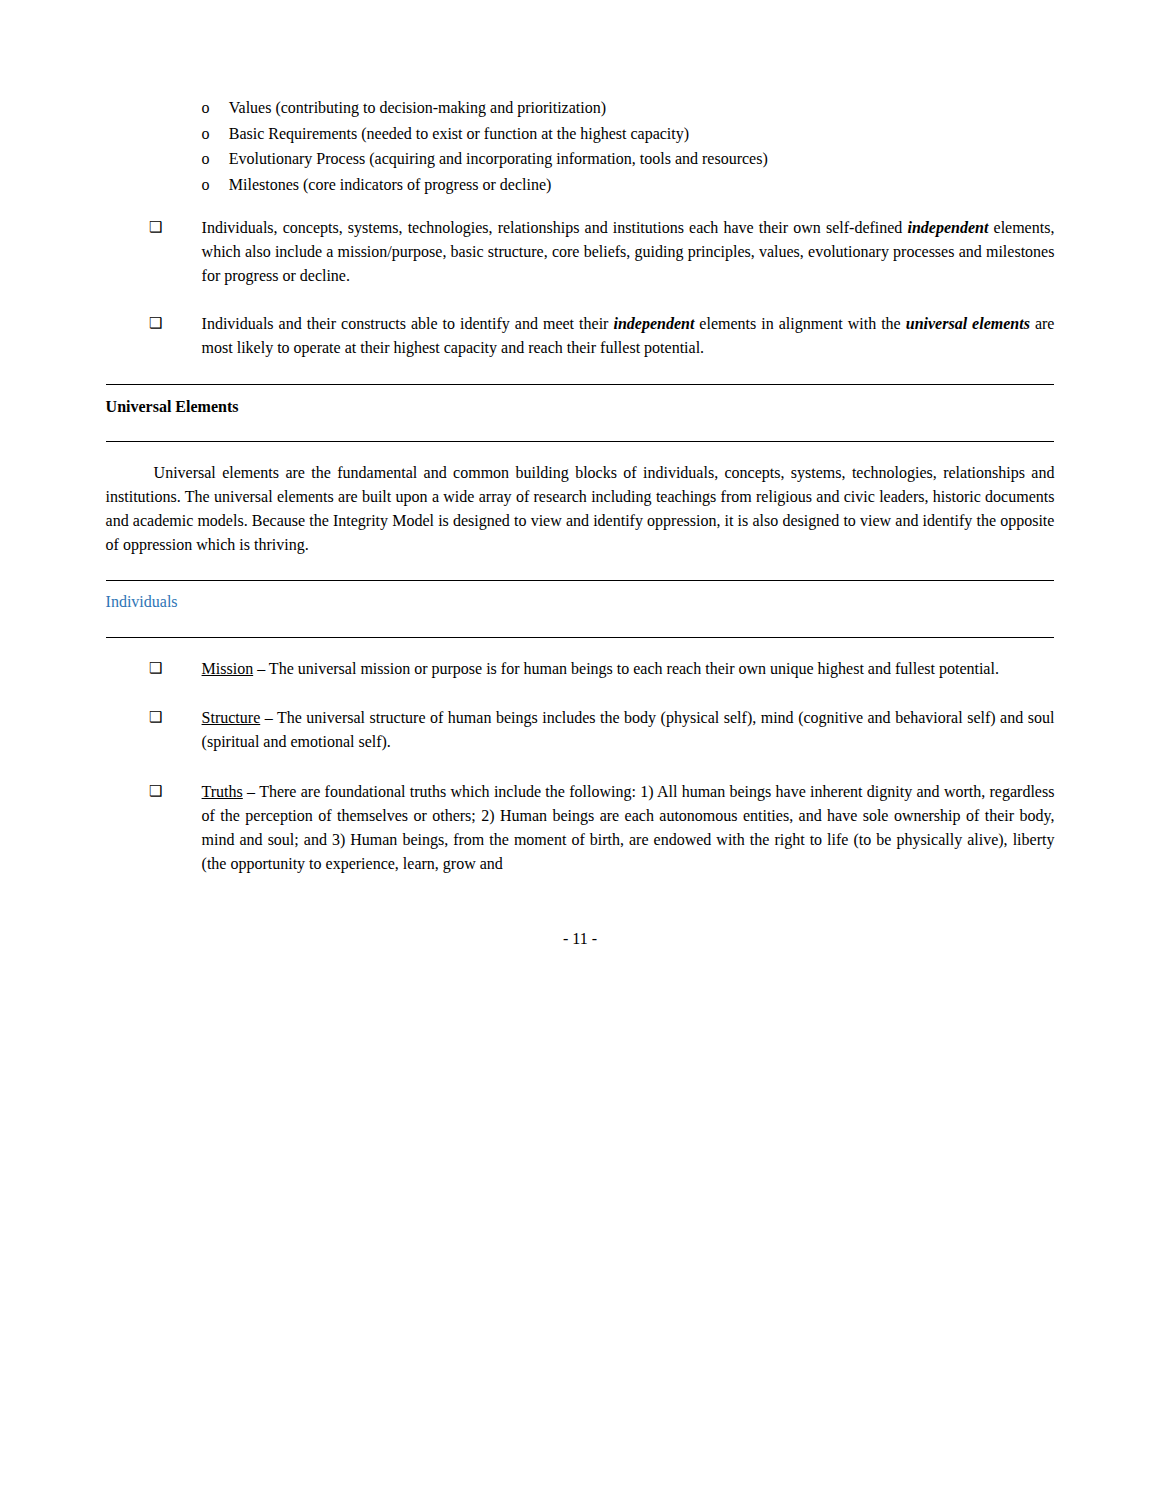Values (contributing to decision-making and prioritization)
Basic Requirements (needed to exist or function at the highest capacity)
Evolutionary Process (acquiring and incorporating information, tools and resources)
Milestones (core indicators of progress or decline)
Individuals, concepts, systems, technologies, relationships and institutions each have their own self-defined independent elements, which also include a mission/purpose, basic structure, core beliefs, guiding principles, values, evolutionary processes and milestones for progress or decline.
Individuals and their constructs able to identify and meet their independent elements in alignment with the universal elements are most likely to operate at their highest capacity and reach their fullest potential.
Universal Elements
Universal elements are the fundamental and common building blocks of individuals, concepts, systems, technologies, relationships and institutions. The universal elements are built upon a wide array of research including teachings from religious and civic leaders, historic documents and academic models. Because the Integrity Model is designed to view and identify oppression, it is also designed to view and identify the opposite of oppression which is thriving.
Individuals
Mission – The universal mission or purpose is for human beings to each reach their own unique highest and fullest potential.
Structure – The universal structure of human beings includes the body (physical self), mind (cognitive and behavioral self) and soul (spiritual and emotional self).
Truths – There are foundational truths which include the following: 1) All human beings have inherent dignity and worth, regardless of the perception of themselves or others; 2) Human beings are each autonomous entities, and have sole ownership of their body, mind and soul; and 3) Human beings, from the moment of birth, are endowed with the right to life (to be physically alive), liberty (the opportunity to experience, learn, grow and
- 11 -